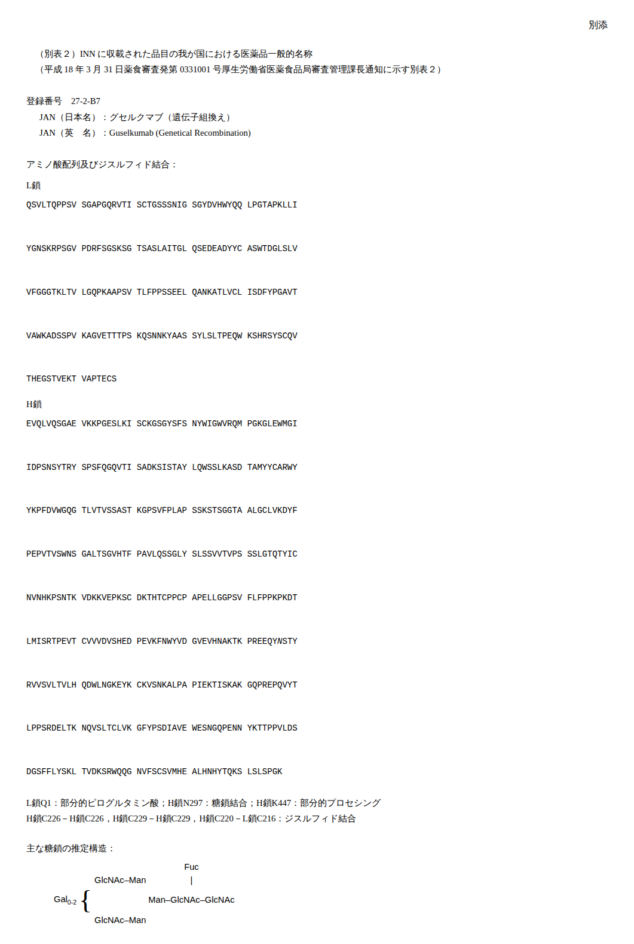別添
（別表２）INN に収載された品目の我が国における医薬品一般的名称
（平成 18 年 3 月 31 日薬食審査発第 0331001 号厚生労働省医薬食品局審査管理課長通知に示す別表２）
登録番号　27-2-B7
JAN（日本名）：グセルクマブ（遺伝子組換え）
JAN（英　名）：Guselkumab (Genetical Recombination)
アミノ酸配列及びジスルフィド結合：
L鎖
QSVLTQPPSV SGAPGQRVTI SCTGSSSNIG SGYDVHWYQQ LPGTAPKLLI

YGNSKRPSGV PDRFSGSKSG TSASLAITGL QSEDEADYYC ASWTDGLSLV

VFGGGTKLTV LGQPKAAPSV TLFPPSSEEL QANKATLVCL ISDFYPGAVT

VAWKADSSPV KAGVETTTPS KQSNNKYAAS SYLSLTPEQW KSHRSYSCQV

THEGSTVEKT VAPTECS
H鎖
EVQLVQSGAE VKKPGESLKI SCKGSGYSFS NYWIGWVRQM PGKGLEWMGI

IDPSNSYTRY SPSFQGQVTI SADKSISTAY LQWSSLKASD TAMYYCARWY

YKPFDVWGQG TLVTVSSAST KGPSVFPLAP SSKSTSGGTA ALGCLVKDYF

PEPVTVSWNS GALTSGVHTF PAVLQSSGLY SLSSVVTVPS SSLGTQTYIC

NVNHKPSNTK VDKKVEPKSC DKTHTCPPCP APELLGGPSV FLFPPKPKDT

LMISRTPEVT CVVVDVSHED PEVKFNWYVD GVEVHNAKTK PREEQYNSTY

RVVSVLTVLH QDWLNGKEYK CKVSNKALPA PIEKTISKAK GQPREPQVYT

LPPSRDELTK NQVSLTCLVK GFYPSDIAVE WESNGQPENN YKTTPPVLDS

DGSFFLYSKL TVDKSRWQQG NVFSCSVMHE ALHNHYTQKS LSLSPGK
L鎖Q1：部分的ピログルタミン酸；H鎖N297：糖鎖結合；H鎖K447：部分的プロセシング
H鎖C226－H鎖C226，H鎖C229－H鎖C229，H鎖C220－L鎖C216：ジスルフィド結合
主な糖鎖の推定構造：
| | | | Fuc |
| | | GlcNAc–Man | / |
| Gal 0-2 | { | | Man–GlcNAc–GlcNAc |
| | | GlcNAc–Man | |